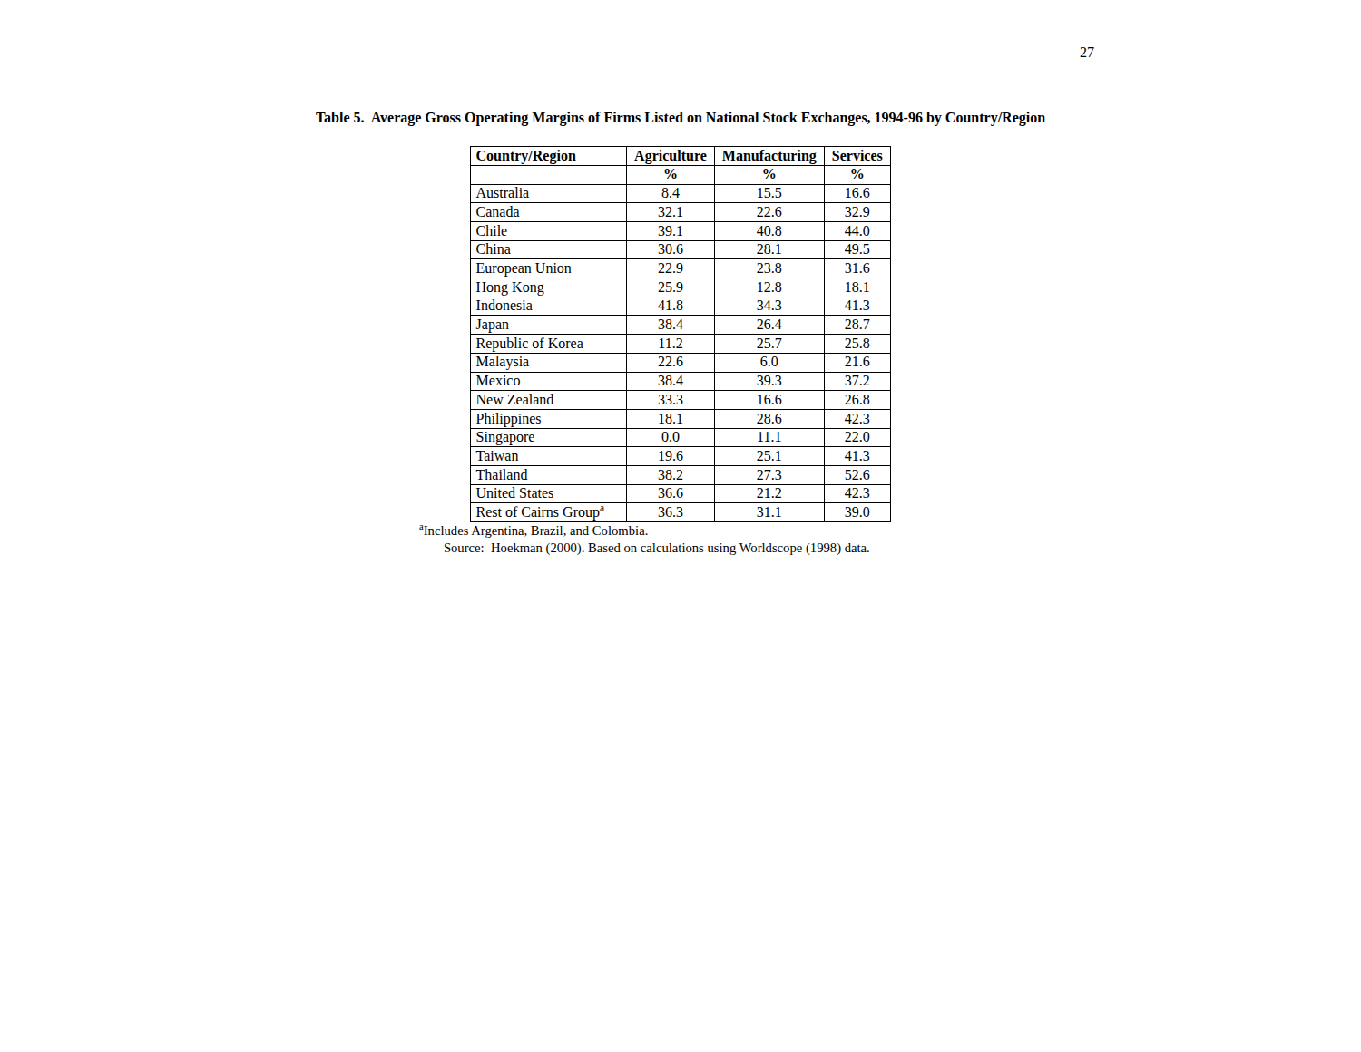27
Table 5. Average Gross Operating Margins of Firms Listed on National Stock Exchanges, 1994-96 by Country/Region
| Country/Region | Agriculture | Manufacturing | Services |
| --- | --- | --- | --- |
| | % | % | % |
| Australia | 8.4 | 15.5 | 16.6 |
| Canada | 32.1 | 22.6 | 32.9 |
| Chile | 39.1 | 40.8 | 44.0 |
| China | 30.6 | 28.1 | 49.5 |
| European Union | 22.9 | 23.8 | 31.6 |
| Hong Kong | 25.9 | 12.8 | 18.1 |
| Indonesia | 41.8 | 34.3 | 41.3 |
| Japan | 38.4 | 26.4 | 28.7 |
| Republic of Korea | 11.2 | 25.7 | 25.8 |
| Malaysia | 22.6 | 6.0 | 21.6 |
| Mexico | 38.4 | 39.3 | 37.2 |
| New Zealand | 33.3 | 16.6 | 26.8 |
| Philippines | 18.1 | 28.6 | 42.3 |
| Singapore | 0.0 | 11.1 | 22.0 |
| Taiwan | 19.6 | 25.1 | 41.3 |
| Thailand | 38.2 | 27.3 | 52.6 |
| United States | 36.6 | 21.2 | 42.3 |
| Rest of Cairns Group a | 36.3 | 31.1 | 39.0 |
aIncludes Argentina, Brazil, and Colombia.
Source: Hoekman (2000). Based on calculations using Worldscope (1998) data.